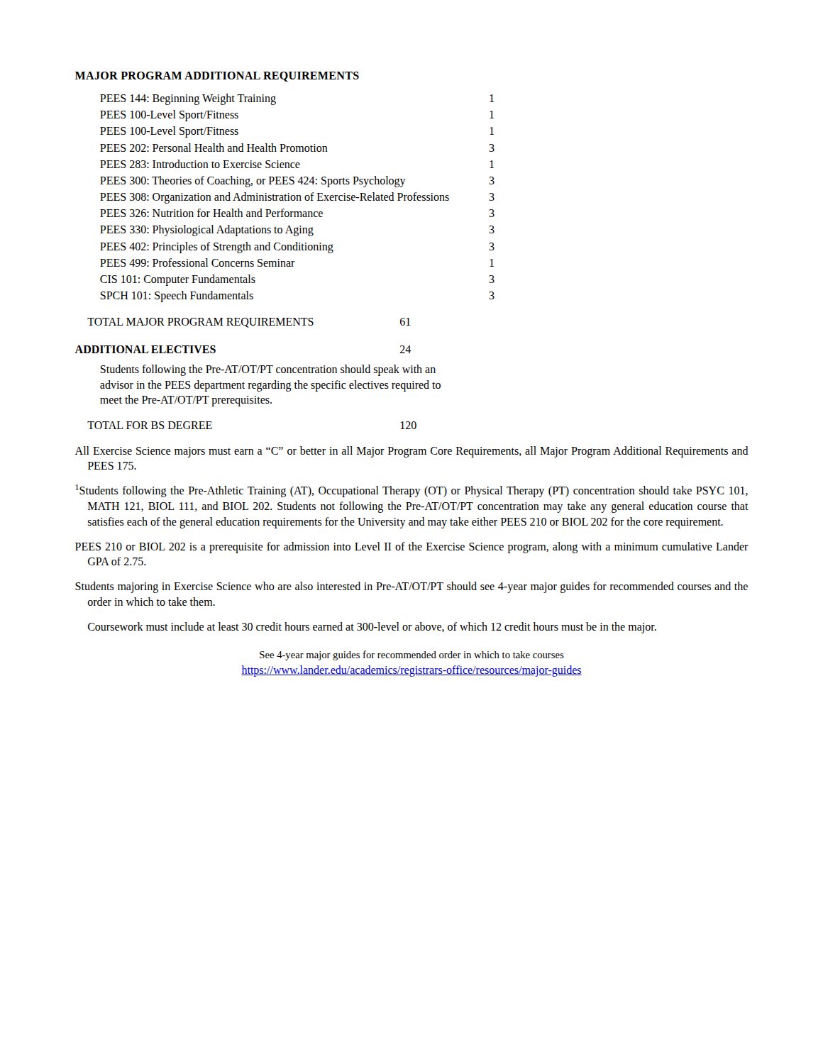MAJOR PROGRAM ADDITIONAL REQUIREMENTS
| PEES 144: Beginning Weight Training | 1 |
| PEES 100-Level Sport/Fitness | 1 |
| PEES 100-Level Sport/Fitness | 1 |
| PEES 202: Personal Health and Health Promotion | 3 |
| PEES 283: Introduction to Exercise Science | 1 |
| PEES 300: Theories of Coaching, or PEES 424: Sports Psychology | 3 |
| PEES 308: Organization and Administration of Exercise-Related Professions | 3 |
| PEES 326: Nutrition for Health and Performance | 3 |
| PEES 330: Physiological Adaptations to Aging | 3 |
| PEES 402: Principles of Strength and Conditioning | 3 |
| PEES 499: Professional Concerns Seminar | 1 |
| CIS 101: Computer Fundamentals | 3 |
| SPCH 101: Speech Fundamentals | 3 |
TOTAL MAJOR PROGRAM REQUIREMENTS 61
ADDITIONAL ELECTIVES 24
Students following the Pre-AT/OT/PT concentration should speak with an advisor in the PEES department regarding the specific electives required to meet the Pre-AT/OT/PT prerequisites.
TOTAL FOR BS DEGREE 120
All Exercise Science majors must earn a “C” or better in all Major Program Core Requirements, all Major Program Additional Requirements and PEES 175.
1Students following the Pre-Athletic Training (AT), Occupational Therapy (OT) or Physical Therapy (PT) concentration should take PSYC 101, MATH 121, BIOL 111, and BIOL 202. Students not following the Pre-AT/OT/PT concentration may take any general education course that satisfies each of the general education requirements for the University and may take either PEES 210 or BIOL 202 for the core requirement.
PEES 210 or BIOL 202 is a prerequisite for admission into Level II of the Exercise Science program, along with a minimum cumulative Lander GPA of 2.75.
Students majoring in Exercise Science who are also interested in Pre-AT/OT/PT should see 4-year major guides for recommended courses and the order in which to take them.
Coursework must include at least 30 credit hours earned at 300-level or above, of which 12 credit hours must be in the major.
See 4-year major guides for recommended order in which to take courses
https://www.lander.edu/academics/registrars-office/resources/major-guides